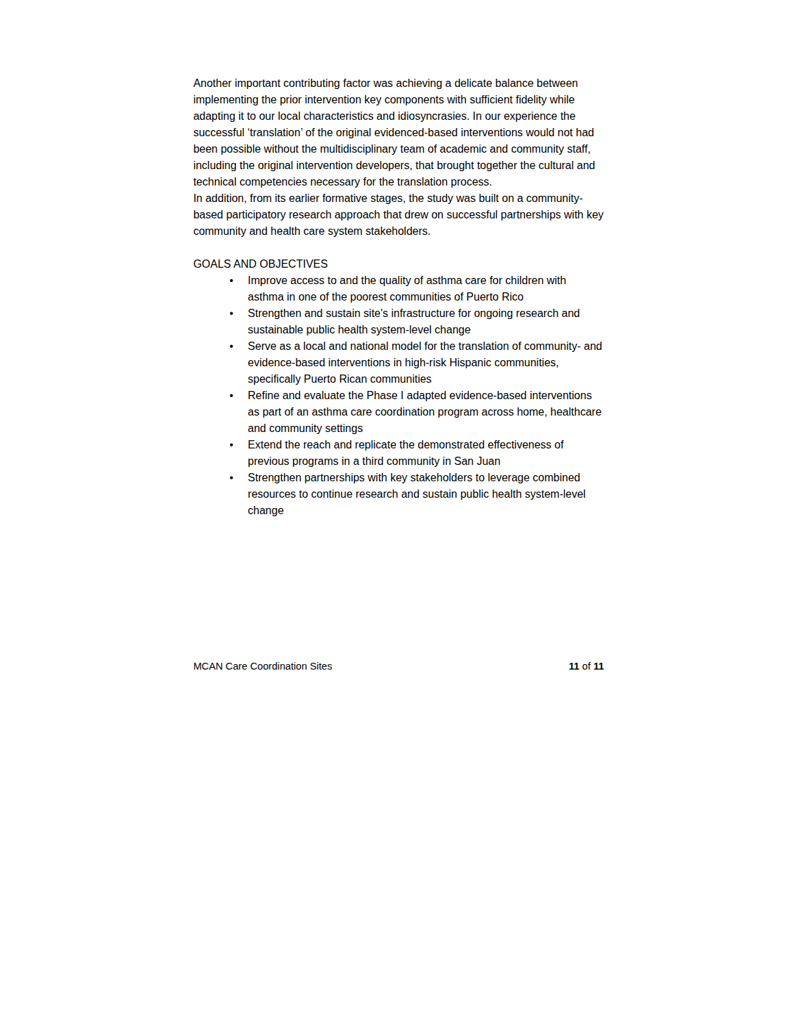Another important contributing factor was achieving a delicate balance between implementing the prior intervention key components with sufficient fidelity while adapting it to our local characteristics and idiosyncrasies. In our experience the successful ‘translation’ of the original evidenced-based interventions would not had been possible without the multidisciplinary team of academic and community staff, including the original intervention developers, that brought together the cultural and technical competencies necessary for the translation process.
In addition, from its earlier formative stages, the study was built on a community-based participatory research approach that drew on successful partnerships with key community and health care system stakeholders.
GOALS AND OBJECTIVES
Improve access to and the quality of asthma care for children with asthma in one of the poorest communities of Puerto Rico
Strengthen and sustain site's infrastructure for ongoing research and sustainable public health system-level change
Serve as a local and national model for the translation of community- and evidence-based interventions in high-risk Hispanic communities, specifically Puerto Rican communities
Refine and evaluate the Phase I adapted evidence-based interventions as part of an asthma care coordination program across home, healthcare and community settings
Extend the reach and replicate the demonstrated effectiveness of previous programs in a third community in San Juan
Strengthen partnerships with key stakeholders to leverage combined resources to continue research and sustain public health system-level change
MCAN Care Coordination Sites
11 of 11